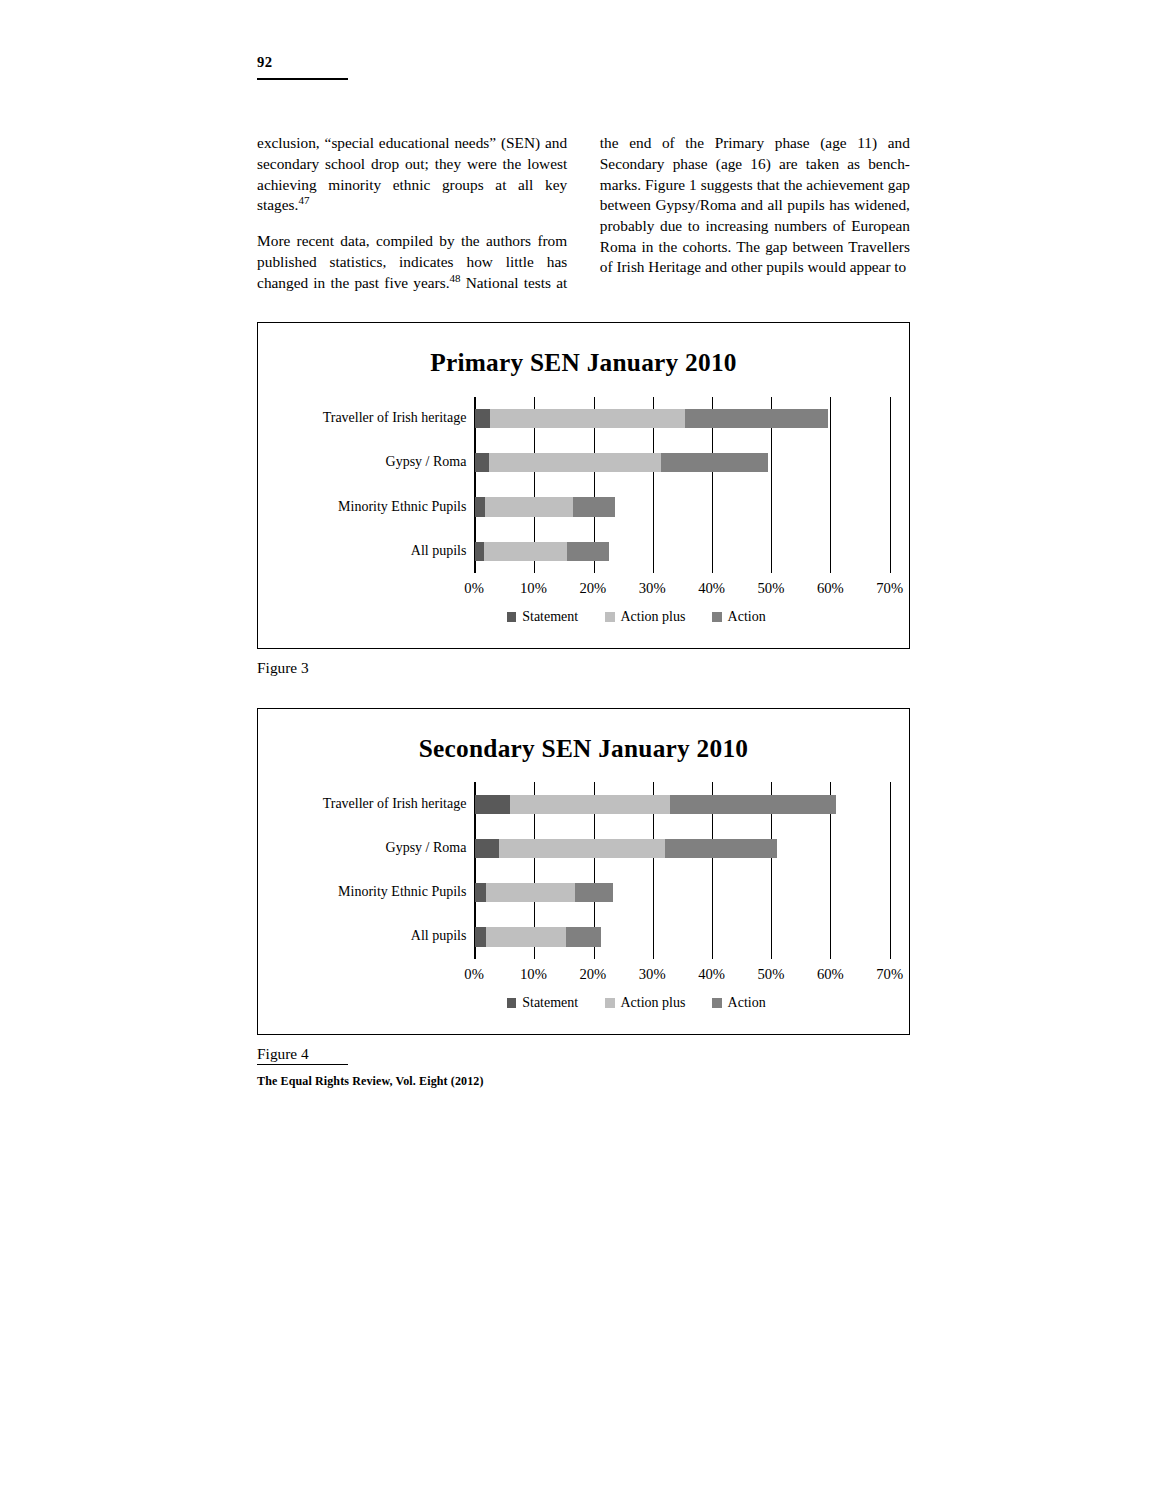92
exclusion, “special educational needs” (SEN) and secondary school drop out; they were the lowest achieving minority ethnic groups at all key stages.47
More recent data, compiled by the authors from published statistics, indicates how little has changed in the past five years.48 National tests at the end of the Primary phase (age 11) and Secondary phase (age 16) are taken as benchmarks. Figure 1 suggests that the achievement gap between Gypsy/Roma and all pupils has widened, probably due to increasing numbers of European Roma in the cohorts. The gap between Travellers of Irish Heritage and other pupils would appear to
Primary SEN January 2010
Traveller of Irish heritage
Gypsy / Roma
Minority Ethnic Pupils
All pupils
0% 10% 20% 30% 40% 50% 60% 70%
Statement Action plus Action
Figure 3
Secondary SEN January 2010
Traveller of Irish heritage
Gypsy / Roma
Minority Ethnic Pupils
All pupils
0% 10% 20% 30% 40% 50% 60% 70%
Statement Action plus Action
Figure 4
The Equal Rights Review, Vol. Eight (2012)